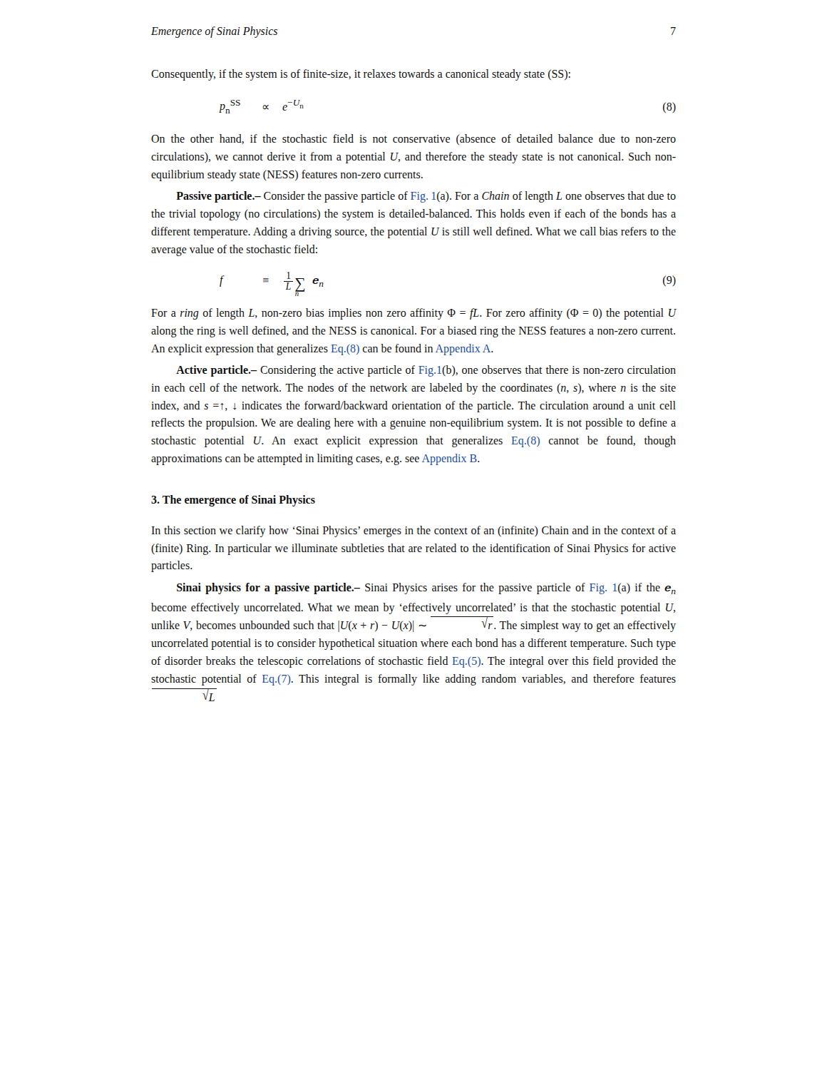Emergence of Sinai Physics 7
Consequently, if the system is of finite-size, it relaxes towards a canonical steady state (SS):
pnSS ∝ e−Un
(8)
On the other hand, if the stochastic field is not conservative (absence of detailed balance due to non-zero circulations), we cannot derive it from a potential U, and therefore the steady state is not canonical. Such non-equilibrium steady state (NESS) features non-zero currents.
Passive particle.– Consider the passive particle of Fig. 1(a). For a Chain of length L one observes that due to the trivial topology (no circulations) the system is detailed-balanced. This holds even if each of the bonds has a different temperature. Adding a driving source, the potential U is still well defined. What we call bias refers to the average value of the stochastic field:
f ≡ 1 L∑n   𝒆n
(9)
For a ring of length L, non-zero bias implies non zero affinity Φ = fL. For zero affinity (Φ = 0) the potential U along the ring is well defined, and the NESS is canonical. For a biased ring the NESS features a non-zero current. An explicit expression that generalizes Eq.(8) can be found in Appendix A.
Active particle.– Considering the active particle of Fig.1(b), one observes that there is non-zero circulation in each cell of the network. The nodes of the network are labeled by the coordinates (n, s), where n is the site index, and s =↑, ↓ indicates the forward/backward orientation of the particle. The circulation around a unit cell reflects the propulsion. We are dealing here with a genuine non-equilibrium system. It is not possible to define a stochastic potential U. An exact explicit expression that generalizes Eq.(8) cannot be found, though approximations can be attempted in limiting cases, e.g. see Appendix B.
3. The emergence of Sinai Physics
In this section we clarify how ‘Sinai Physics’ emerges in the context of an (infinite) Chain and in the context of a (finite) Ring. In particular we illuminate subtleties that are related to the identification of Sinai Physics for active particles.
Sinai physics for a passive particle.– Sinai Physics arises for the passive particle of Fig. 1(a) if the 𝒆n become effectively uncorrelated. What we mean by ‘effectively uncorrelated’ is that the stochastic potential U, unlike V, becomes unbounded such that |U(x + r) − U(x)| ∼ √r. The simplest way to get an effectively uncorrelated potential is to consider hypothetical situation where each bond has a different temperature. Such type of disorder breaks the telescopic correlations of stochastic field Eq.(5). The integral over this field provided the stochastic potential of Eq.(7). This integral is formally like adding random variables, and therefore features √L